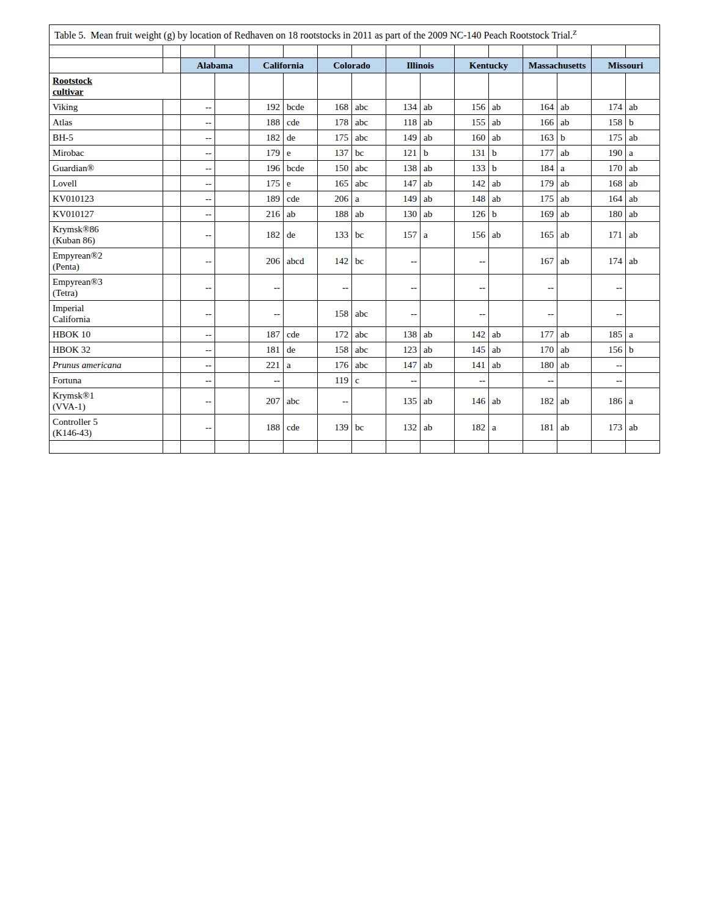Table 5. Mean fruit weight (g) by location of Redhaven on 18 rootstocks in 2011 as part of the 2009 NC-140 Peach Rootstock Trial. Z
| | | Alabama | California | Colorado | Illinois | Kentucky | Massachusetts | Missouri |
| Rootstock cultivar | | | | | | | | | | | | | | |
| Viking | | -- | | 192 | bcde | 168 | abc | 134 | ab | 156 | ab | 164 | ab | 174 | ab |
| Atlas | | -- | | 188 | cde | 178 | abc | 118 | ab | 155 | ab | 166 | ab | 158 | b |
| BH-5 | | -- | | 182 | de | 175 | abc | 149 | ab | 160 | ab | 163 | b | 175 | ab |
| Mirobac | | -- | | 179 | e | 137 | bc | 121 | b | 131 | b | 177 | ab | 190 | a |
| Guardian® | | -- | | 196 | bcde | 150 | abc | 138 | ab | 133 | b | 184 | a | 170 | ab |
| Lovell | | -- | | 175 | e | 165 | abc | 147 | ab | 142 | ab | 179 | ab | 168 | ab |
| KV010123 | | -- | | 189 | cde | 206 | a | 149 | ab | 148 | ab | 175 | ab | 164 | ab |
| KV010127 | | -- | | 216 | ab | 188 | ab | 130 | ab | 126 | b | 169 | ab | 180 | ab |
| Krymsk®86 (Kuban 86) | | -- | | 182 | de | 133 | bc | 157 | a | 156 | ab | 165 | ab | 171 | ab |
| Empyrean®2 (Penta) | | -- | | 206 | abcd | 142 | bc | -- | | -- | | 167 | ab | 174 | ab |
| Empyrean®3 (Tetra) | | -- | | -- | | -- | | -- | | -- | | -- | | -- | |
| Imperial California | | -- | | -- | | 158 | abc | -- | | -- | | -- | | -- | |
| HBOK 10 | | -- | | 187 | cde | 172 | abc | 138 | ab | 142 | ab | 177 | ab | 185 | a |
| HBOK 32 | | -- | | 181 | de | 158 | abc | 123 | ab | 145 | ab | 170 | ab | 156 | b |
| Prunus americana | | -- | | 221 | a | 176 | abc | 147 | ab | 141 | ab | 180 | ab | -- | |
| Fortuna | | -- | | -- | | 119 | c | -- | | -- | | -- | | -- | |
| Krymsk®1 (VVA-1) | | -- | | 207 | abc | -- | | 135 | ab | 146 | ab | 182 | ab | 186 | a |
| Controller 5 (K146-43) | | -- | | 188 | cde | 139 | bc | 132 | ab | 182 | a | 181 | ab | 173 | ab |